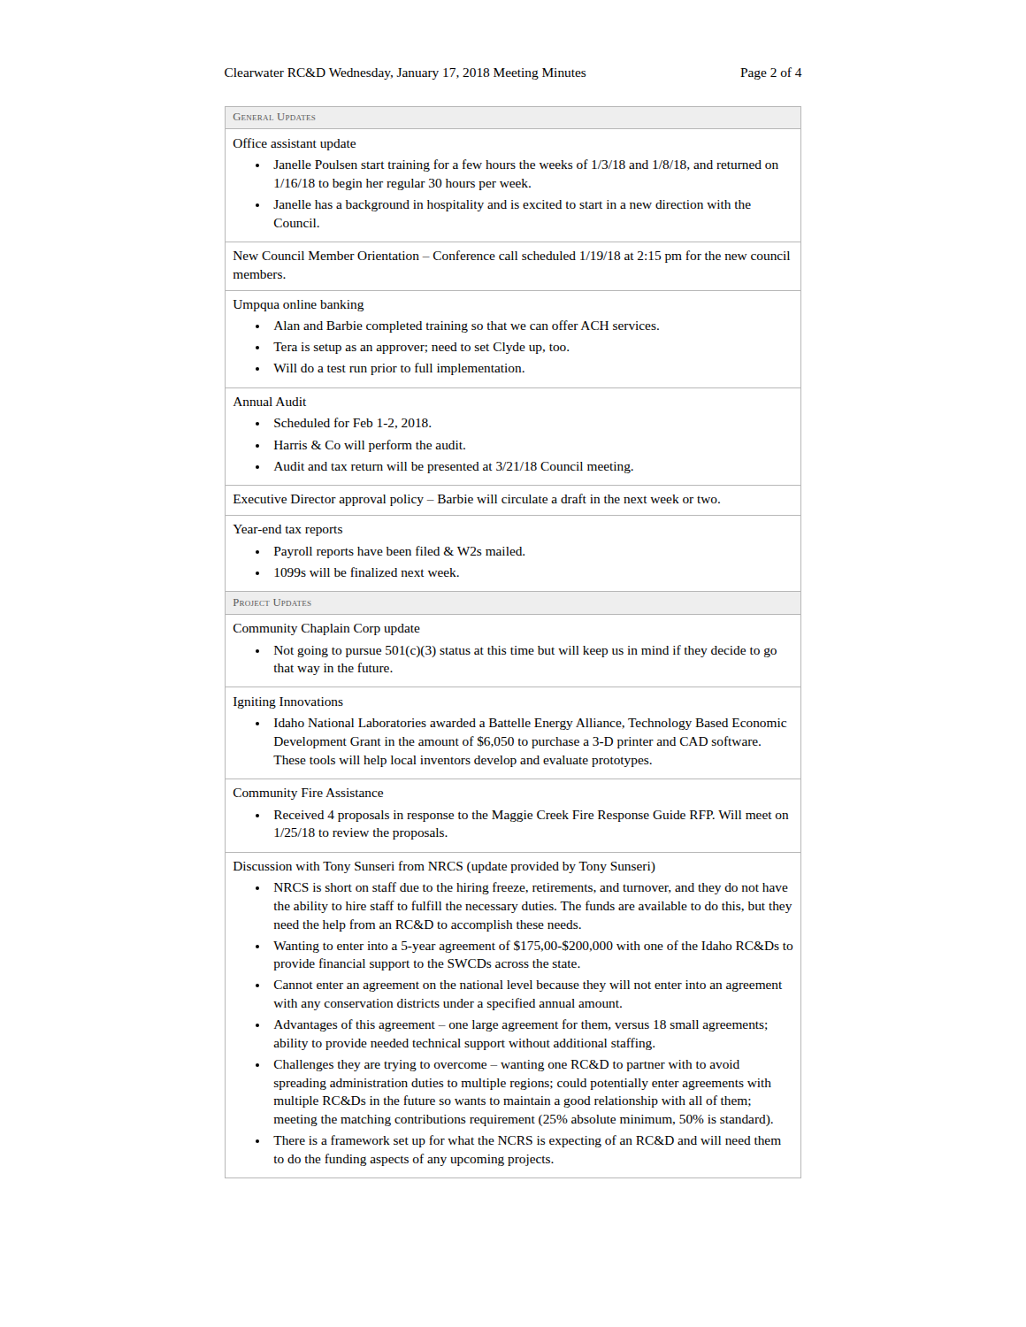Clearwater RC&D Wednesday, January 17, 2018 Meeting Minutes
Page 2 of 4
| General Updates |
| Office assistant update Janelle Poulsen start training for a few hours the weeks of 1/3/18 and 1/8/18, and returned on 1/16/18 to begin her regular 30 hours per week. Janelle has a background in hospitality and is excited to start in a new direction with the Council. |
| New Council Member Orientation – Conference call scheduled 1/19/18 at 2:15 pm for the new council members. |
| Umpqua online banking Alan and Barbie completed training so that we can offer ACH services. Tera is setup as an approver; need to set Clyde up, too. Will do a test run prior to full implementation. |
| Annual Audit Scheduled for Feb 1-2, 2018. Harris & Co will perform the audit. Audit and tax return will be presented at 3/21/18 Council meeting. |
| Executive Director approval policy – Barbie will circulate a draft in the next week or two. |
| Year-end tax reports Payroll reports have been filed & W2s mailed. 1099s will be finalized next week. |
| Project Updates |
| Community Chaplain Corp update Not going to pursue 501(c)(3) status at this time but will keep us in mind if they decide to go that way in the future. |
| Igniting Innovations Idaho National Laboratories awarded a Battelle Energy Alliance, Technology Based Economic Development Grant in the amount of $6,050 to purchase a 3-D printer and CAD software. These tools will help local inventors develop and evaluate prototypes. |
| Community Fire Assistance Received 4 proposals in response to the Maggie Creek Fire Response Guide RFP. Will meet on 1/25/18 to review the proposals. |
| Discussion with Tony Sunseri from NRCS (update provided by Tony Sunseri) NRCS is short on staff due to the hiring freeze, retirements, and turnover, and they do not have the ability to hire staff to fulfill the necessary duties. The funds are available to do this, but they need the help from an RC&D to accomplish these needs. Wanting to enter into a 5-year agreement of $175,00-$200,000 with one of the Idaho RC&Ds to provide financial support to the SWCDs across the state. Cannot enter an agreement on the national level because they will not enter into an agreement with any conservation districts under a specified annual amount. Advantages of this agreement – one large agreement for them, versus 18 small agreements; ability to provide needed technical support without additional staffing. Challenges they are trying to overcome – wanting one RC&D to partner with to avoid spreading administration duties to multiple regions; could potentially enter agreements with multiple RC&Ds in the future so wants to maintain a good relationship with all of them; meeting the matching contributions requirement (25% absolute minimum, 50% is standard). There is a framework set up for what the NCRS is expecting of an RC&D and will need them to do the funding aspects of any upcoming projects. |